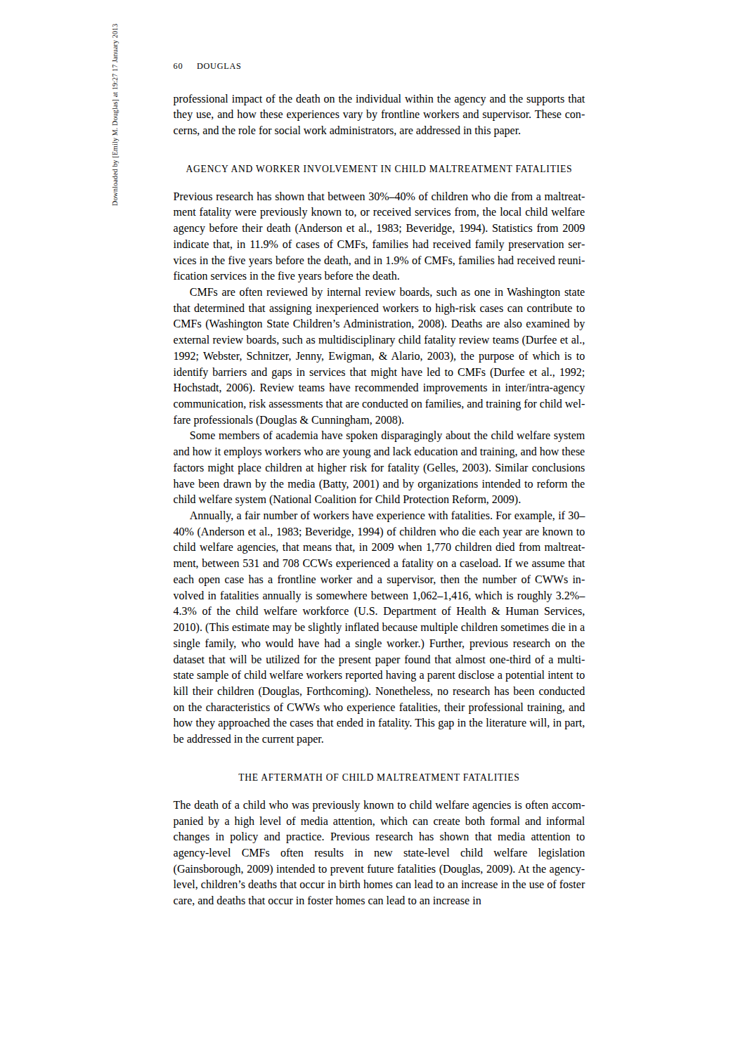Downloaded by [Emily M. Douglas] at 19:27 17 January 2013
60 DOUGLAS
professional impact of the death on the individual within the agency and the supports that they use, and how these experiences vary by frontline workers and supervisor. These concerns, and the role for social work administrators, are addressed in this paper.
AGENCY AND WORKER INVOLVEMENT IN CHILD MALTREATMENT FATALITIES
Previous research has shown that between 30%–40% of children who die from a maltreatment fatality were previously known to, or received services from, the local child welfare agency before their death (Anderson et al., 1983; Beveridge, 1994). Statistics from 2009 indicate that, in 11.9% of cases of CMFs, families had received family preservation services in the five years before the death, and in 1.9% of CMFs, families had received reunification services in the five years before the death.
CMFs are often reviewed by internal review boards, such as one in Washington state that deter­mined that assigning inexperienced workers to high-risk cases can contribute to CMFs (Washington State Children’s Administration, 2008). Deaths are also examined by external review boards, such as multidisciplinary child fatality review teams (Durfee et al., 1992; Webster, Schnitzer, Jenny, Ewigman, & Alario, 2003), the purpose of which is to identify barriers and gaps in services that might have led to CMFs (Durfee et al., 1992; Hochstadt, 2006). Review teams have recom­mended improvements in inter/intra-agency communication, risk assessments that are conducted on families, and training for child welfare professionals (Douglas & Cunningham, 2008).
Some members of academia have spoken disparagingly about the child welfare system and how it employs workers who are young and lack education and training, and how these factors might place children at higher risk for fatality (Gelles, 2003). Similar conclusions have been drawn by the media (Batty, 2001) and by organizations intended to reform the child welfare system (National Coalition for Child Protection Reform, 2009).
Annually, a fair number of workers have experience with fatalities. For example, if 30–40% (Anderson et al., 1983; Beveridge, 1994) of children who die each year are known to child wel­fare agencies, that means that, in 2009 when 1,770 children died from maltreatment, between 531 and 708 CCWs experienced a fatality on a caseload. If we assume that each open case has a frontline worker and a supervisor, then the number of CWWs involved in fatalities annually is somewhere between 1,062–1,416, which is roughly 3.2%–4.3% of the child welfare workforce (U.S. Department of Health & Human Services, 2010). (This estimate may be slightly inflated because multiple children sometimes die in a single family, who would have had a single worker.) Further, previous research on the dataset that will be utilized for the present paper found that almost one-third of a multi-state sample of child welfare workers reported having a parent disclose a potential intent to kill their children (Douglas, Forthcoming). Nonetheless, no research has been conducted on the characteristics of CWWs who experience fatalities, their professional training, and how they approached the cases that ended in fatality. This gap in the literature will, in part, be addressed in the current paper.
THE AFTERMATH OF CHILD MALTREATMENT FATALITIES
The death of a child who was previously known to child welfare agencies is often accompanied by a high level of media attention, which can create both formal and informal changes in policy and practice. Previous research has shown that media attention to agency-level CMFs often results in new state-level child welfare legislation (Gainsborough, 2009) intended to prevent future fatalities (Douglas, 2009). At the agency-level, children’s deaths that occur in birth homes can lead to an increase in the use of foster care, and deaths that occur in foster homes can lead to an increase in